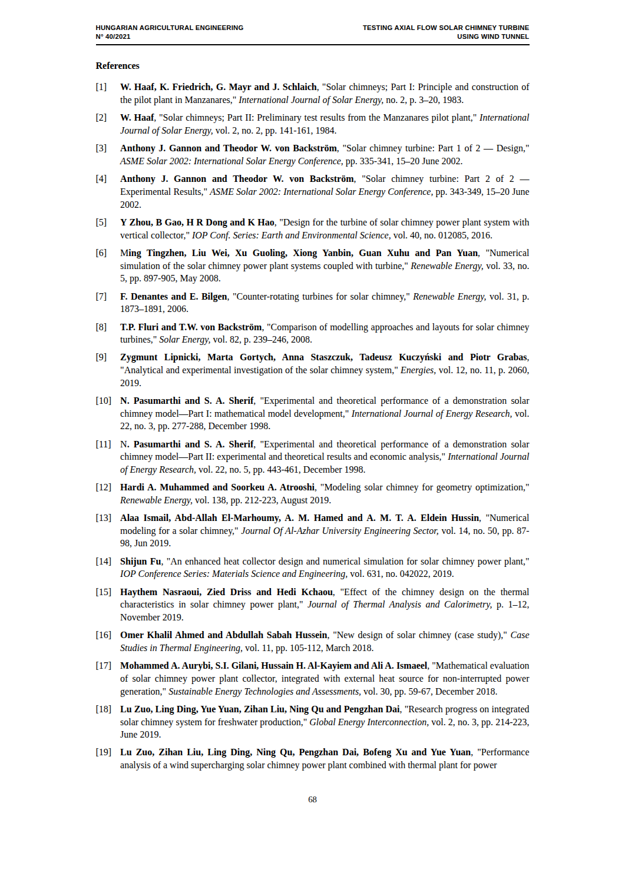HUNGARIAN AGRICULTURAL ENGINEERING
N° 40/2021
TESTING AXIAL FLOW SOLAR CHIMNEY TURBINE
USING WIND TUNNEL
References
[1] W. Haaf, K. Friedrich, G. Mayr and J. Schlaich, "Solar chimneys; Part I: Principle and construction of the pilot plant in Manzanares," International Journal of Solar Energy, no. 2, p. 3–20, 1983.
[2] W. Haaf, "Solar chimneys; Part II: Preliminary test results from the Manzanares pilot plant," International Journal of Solar Energy, vol. 2, no. 2, pp. 141-161, 1984.
[3] Anthony J. Gannon and Theodor W. von Backström, "Solar chimney turbine: Part 1 of 2 — Design," ASME Solar 2002: International Solar Energy Conference, pp. 335-341, 15–20 June 2002.
[4] Anthony J. Gannon and Theodor W. von Backström, "Solar chimney turbine: Part 2 of 2 — Experimental Results," ASME Solar 2002: International Solar Energy Conference, pp. 343-349, 15–20 June 2002.
[5] Y Zhou, B Gao, H R Dong and K Hao, "Design for the turbine of solar chimney power plant system with vertical collector," IOP Conf. Series: Earth and Environmental Science, vol. 40, no. 012085, 2016.
[6] Ming Tingzhen, Liu Wei, Xu Guoling, Xiong Yanbin, Guan Xuhu and Pan Yuan, "Numerical simulation of the solar chimney power plant systems coupled with turbine," Renewable Energy, vol. 33, no. 5, pp. 897-905, May 2008.
[7] F. Denantes and E. Bilgen, "Counter-rotating turbines for solar chimney," Renewable Energy, vol. 31, p. 1873–1891, 2006.
[8] T.P. Fluri and T.W. von Backström, "Comparison of modelling approaches and layouts for solar chimney turbines," Solar Energy, vol. 82, p. 239–246, 2008.
[9] Zygmunt Lipnicki, Marta Gortych, Anna Staszczuk, Tadeusz Kuczyński and Piotr Grabas, "Analytical and experimental investigation of the solar chimney system," Energies, vol. 12, no. 11, p. 2060, 2019.
[10] N. Pasumarthi and S. A. Sherif, "Experimental and theoretical performance of a demonstration solar chimney model—Part I: mathematical model development," International Journal of Energy Research, vol. 22, no. 3, pp. 277-288, December 1998.
[11] N. Pasumarthi and S. A. Sherif, "Experimental and theoretical performance of a demonstration solar chimney model—Part II: experimental and theoretical results and economic analysis," International Journal of Energy Research, vol. 22, no. 5, pp. 443-461, December 1998.
[12] Hardi A. Muhammed and Soorkeu A. Atrooshi, "Modeling solar chimney for geometry optimization," Renewable Energy, vol. 138, pp. 212-223, August 2019.
[13] Alaa Ismail, Abd-Allah El-Marhoumy, A. M. Hamed and A. M. T. A. Eldein Hussin, "Numerical modeling for a solar chimney," Journal Of Al-Azhar University Engineering Sector, vol. 14, no. 50, pp. 87-98, Jun 2019.
[14] Shijun Fu, "An enhanced heat collector design and numerical simulation for solar chimney power plant," IOP Conference Series: Materials Science and Engineering, vol. 631, no. 042022, 2019.
[15] Haythem Nasraoui, Zied Driss and Hedi Kchaou, "Effect of the chimney design on the thermal characteristics in solar chimney power plant," Journal of Thermal Analysis and Calorimetry, p. 1–12, November 2019.
[16] Omer Khalil Ahmed and Abdullah Sabah Hussein, "New design of solar chimney (case study)," Case Studies in Thermal Engineering, vol. 11, pp. 105-112, March 2018.
[17] Mohammed A. Aurybi, S.I. Gilani, Hussain H. Al-Kayiem and Ali A. Ismaeel, "Mathematical evaluation of solar chimney power plant collector, integrated with external heat source for non-interrupted power generation," Sustainable Energy Technologies and Assessments, vol. 30, pp. 59-67, December 2018.
[18] Lu Zuo, Ling Ding, Yue Yuan, Zihan Liu, Ning Qu and Pengzhan Dai, "Research progress on integrated solar chimney system for freshwater production," Global Energy Interconnection, vol. 2, no. 3, pp. 214-223, June 2019.
[19] Lu Zuo, Zihan Liu, Ling Ding, Ning Qu, Pengzhan Dai, Bofeng Xu and Yue Yuan, "Performance analysis of a wind supercharging solar chimney power plant combined with thermal plant for power
68